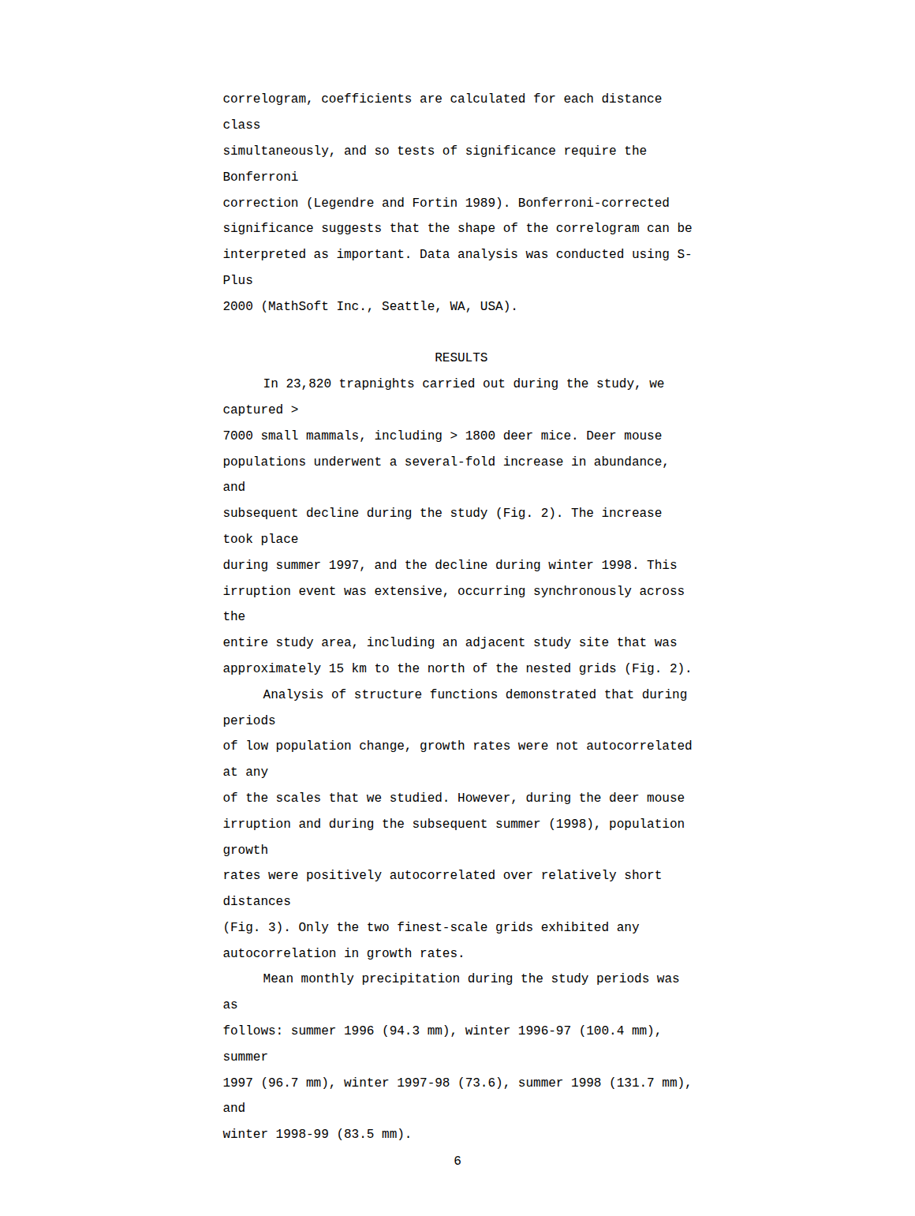correlogram, coefficients are calculated for each distance class
simultaneously, and so tests of significance require the Bonferroni
correction (Legendre and Fortin 1989). Bonferroni-corrected
significance suggests that the shape of the correlogram can be
interpreted as important. Data analysis was conducted using S-Plus
2000 (MathSoft Inc., Seattle, WA, USA).
RESULTS
In 23,820 trapnights carried out during the study, we captured >
7000 small mammals, including > 1800 deer mice. Deer mouse
populations underwent a several-fold increase in abundance, and
subsequent decline during the study (Fig. 2). The increase took place
during summer 1997, and the decline during winter 1998. This
irruption event was extensive, occurring synchronously across the
entire study area, including an adjacent study site that was
approximately 15 km to the north of the nested grids (Fig. 2).
Analysis of structure functions demonstrated that during periods
of low population change, growth rates were not autocorrelated at any
of the scales that we studied. However, during the deer mouse
irruption and during the subsequent summer (1998), population growth
rates were positively autocorrelated over relatively short distances
(Fig. 3). Only the two finest-scale grids exhibited any
autocorrelation in growth rates.
Mean monthly precipitation during the study periods was as
follows: summer 1996 (94.3 mm), winter 1996-97 (100.4 mm), summer
1997 (96.7 mm), winter 1997-98 (73.6), summer 1998 (131.7 mm), and
winter 1998-99 (83.5 mm).
6